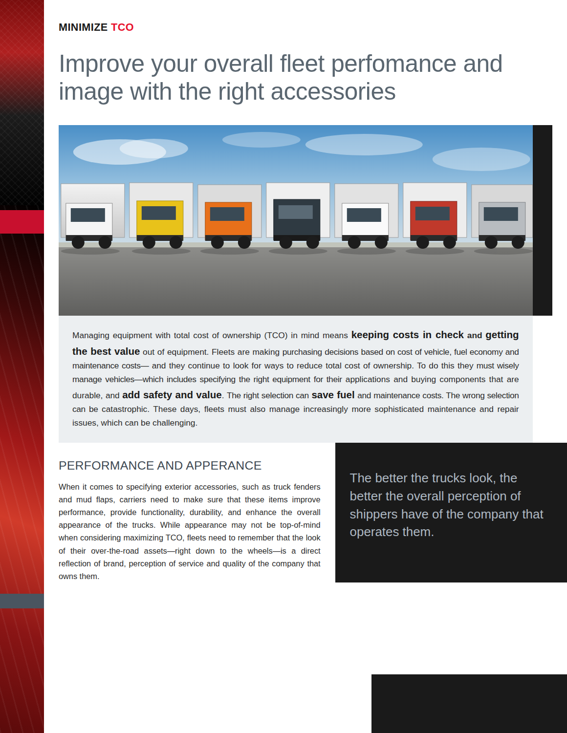MINIMIZE TCO
Improve your overall fleet perfomance and image with the right accessories
Managing equipment with total cost of ownership (TCO) in mind means keeping costs in check and getting the best value out of equipment. Fleets are making purchasing decisions based on cost of vehicle, fuel economy and maintenance costs— and they continue to look for ways to reduce total cost of ownership. To do this they must wisely manage vehicles—which includes specifying the right equipment for their applications and buying components that are durable, and add safety and value. The right selection can save fuel and maintenance costs. The wrong selection can be catastrophic. These days, fleets must also manage increasingly more sophisticated maintenance and repair issues, which can be challenging.
PERFORMANCE AND APPERANCE
When it comes to specifying exterior accessories, such as truck fenders and mud flaps, carriers need to make sure that these items improve performance, provide functionality, durability, and enhance the overall appearance of the trucks. While appearance may not be top-of-mind when considering maximizing TCO, fleets need to remember that the look of their over-the-road assets—right down to the wheels—is a direct reflection of brand, perception of service and quality of the company that owns them.
The better the trucks look, the better the overall perception of shippers have of the company that operates them.